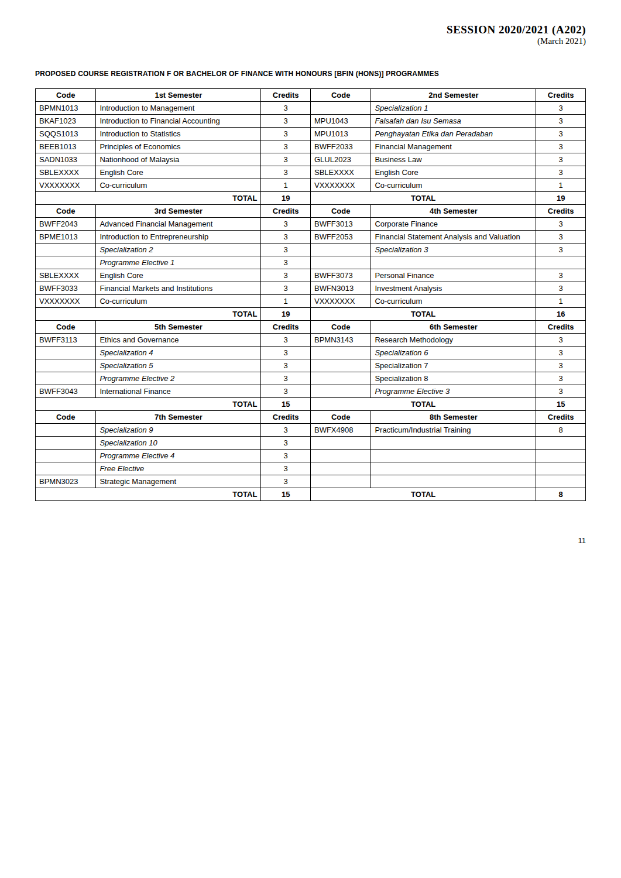SESSION 2020/2021 (A202)
(March 2021)
PROPOSED COURSE REGISTRATION F OR BACHELOR OF FINANCE WITH HONOURS [BFIN (HONS)] PROGRAMMES
| Code | 1st Semester | Credits | Code | 2nd Semester | Credits |
| --- | --- | --- | --- | --- | --- |
| BPMN1013 | Introduction to Management | 3 | | Specialization 1 | 3 |
| BKAF1023 | Introduction to Financial Accounting | 3 | MPU1043 | Falsafah dan Isu Semasa | 3 |
| SQQS1013 | Introduction to Statistics | 3 | MPU1013 | Penghayatan Etika dan Peradaban | 3 |
| BEEB1013 | Principles of Economics | 3 | BWFF2033 | Financial Management | 3 |
| SADN1033 | Nationhood of Malaysia | 3 | GLUL2023 | Business Law | 3 |
| SBLEXXXX | English Core | 3 | SBLEXXXX | English Core | 3 |
| VXXXXXXX | Co-curriculum | 1 | VXXXXXXX | Co-curriculum | 1 |
| TOTAL | 19 | TOTAL | 19 |
| Code | 3rd Semester | Credits | Code | 4th Semester | Credits |
| BWFF2043 | Advanced Financial Management | 3 | BWFF3013 | Corporate Finance | 3 |
| BPME1013 | Introduction to Entrepreneurship | 3 | BWFF2053 | Financial Statement Analysis and Valuation | 3 |
| | Specialization 2 | 3 | | Specialization 3 | 3 |
| | Programme Elective 1 | 3 | | | |
| SBLEXXXX | English Core | 3 | BWFF3073 | Personal Finance | 3 |
| BWFF3033 | Financial Markets and Institutions | 3 | BWFN3013 | Investment Analysis | 3 |
| VXXXXXXX | Co-curriculum | 1 | VXXXXXXX | Co-curriculum | 1 |
| TOTAL | 19 | TOTAL | 16 |
| Code | 5th Semester | Credits | Code | 6th Semester | Credits |
| BWFF3113 | Ethics and Governance | 3 | BPMN3143 | Research Methodology | 3 |
| | Specialization 4 | 3 | | Specialization 6 | 3 |
| | Specialization 5 | 3 | | Specialization 7 | 3 |
| | Programme Elective 2 | 3 | | Specialization 8 | 3 |
| BWFF3043 | International Finance | 3 | | Programme Elective 3 | 3 |
| TOTAL | 15 | TOTAL | 15 |
| Code | 7th Semester | Credits | Code | 8th Semester | Credits |
| | Specialization 9 | 3 | BWFX4908 | Practicum/Industrial Training | 8 |
| | Specialization 10 | 3 | | | |
| | Programme Elective 4 | 3 | | | |
| | Free Elective | 3 | | | |
| BPMN3023 | Strategic Management | 3 | | | |
| TOTAL | 15 | TOTAL | 8 |
11